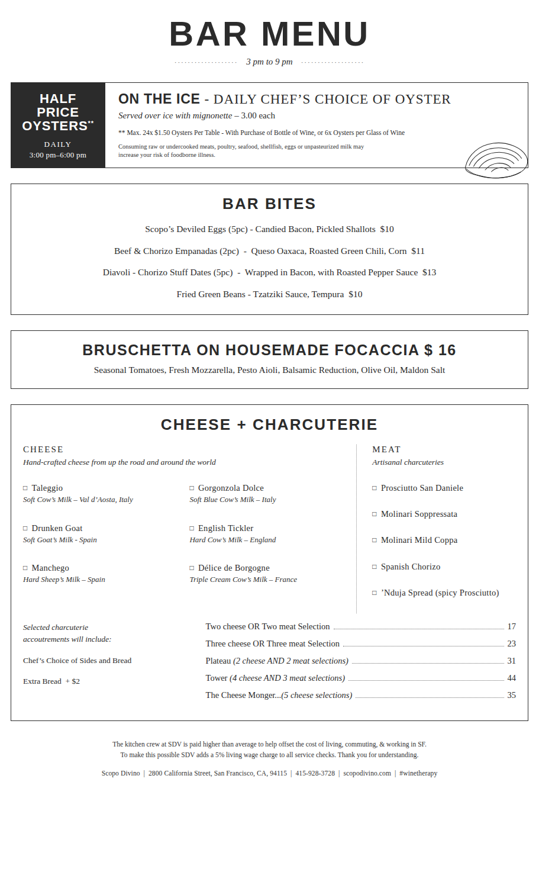Bar Menu
··················· 3 pm to 9 pm ···················
Half
Price
Oysters**
Daily
3:00 pm–6:00 pm
On the Ice - Daily Chef’s Choice of Oyster
Served over ice with mignonette – 3.00 each
** Max. 24x $1.50 Oysters Per Table - With Purchase of Bottle of Wine, or 6x Oysters per Glass of Wine
Consuming raw or undercooked meats, poultry, seafood, shellfish, eggs or unpasteurized milk may increase your risk of foodborne illness.
Bar Bites
Scopo’s Deviled Eggs (5pc) - Candied Bacon, Pickled Shallots $10
Beef & Chorizo Empanadas (2pc) - Queso Oaxaca, Roasted Green Chili, Corn $11
Diavoli - Chorizo Stuff Dates (5pc) - Wrapped in Bacon, with Roasted Pepper Sauce $13
Fried Green Beans - Tzatziki Sauce, Tempura $10
Bruschetta on Housemade Focaccia $ 16
Seasonal Tomatoes, Fresh Mozzarella, Pesto Aioli, Balsamic Reduction, Olive Oil, Maldon Salt
Cheese + Charcuterie
Cheese
Hand-crafted cheese from up the road and around the world
Taleggio Soft Cow’s Milk – Val d’Aosta, Italy
Drunken Goat Soft Goat’s Milk - Spain
Manchego Hard Sheep’s Milk – Spain
Gorgonzola Dolce Soft Blue Cow’s Milk – Italy
English Tickler Hard Cow’s Milk – England
Délice de Borgogne Triple Cream Cow’s Milk – France
Meat
Artisanal charcuteries
Prosciutto San Daniele
Molinari Soppressata
Molinari Mild Coppa
Spanish Chorizo
’Nduja Spread (spicy Prosciutto)
Selected charcuterie
accoutrements will include: Chef’s Choice of Sides and Bread Extra Bread + $2
Two cheese OR Two meat Selection 17
Three cheese OR Three meat Selection 23
Plateau (2 cheese AND 2 meat selections) 31
Tower (4 cheese AND 3 meat selections) 44
The Cheese Monger...(5 cheese selections) 35
The kitchen crew at SDV is paid higher than average to help offset the cost of living, commuting, & working in SF.
To make this possible SDV adds a 5% living wage charge to all service checks. Thank you for understanding.
Scopo Divino | 2800 California Street, San Francisco, CA, 94115 | 415-928-3728 | scopodivino.com | #winetherapy